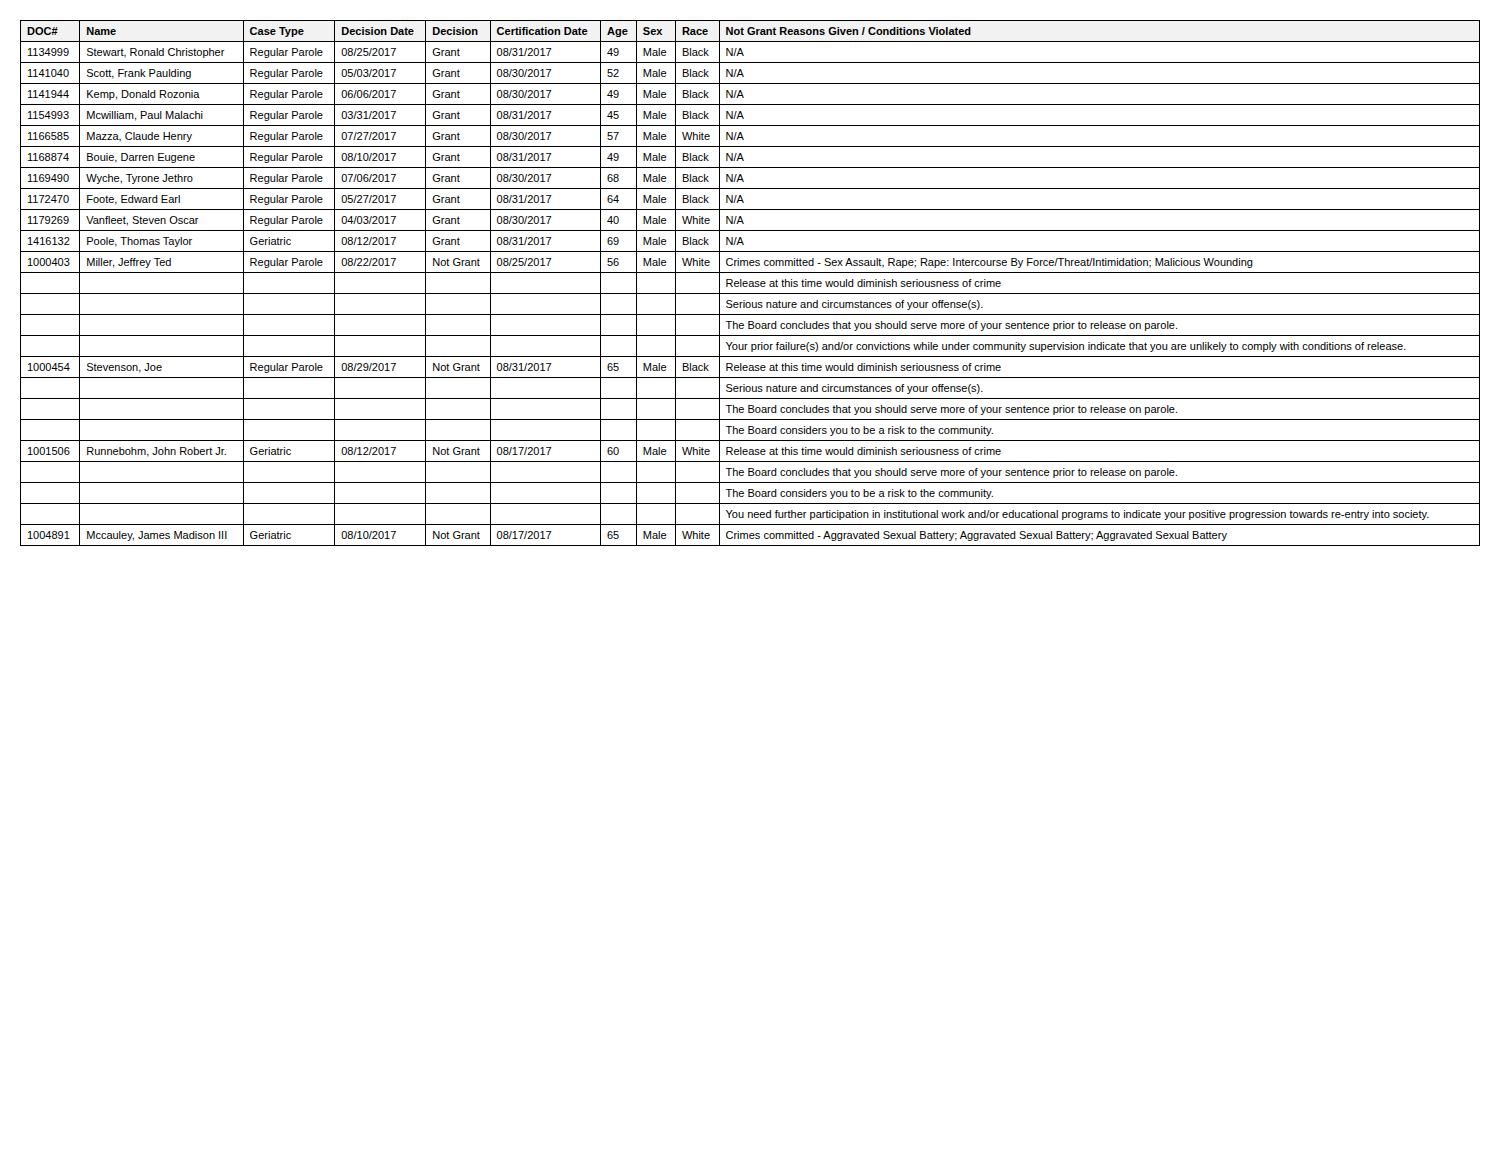| DOC# | Name | Case Type | Decision Date | Decision | Certification Date | Age | Sex | Race | Not Grant Reasons Given / Conditions Violated |
| --- | --- | --- | --- | --- | --- | --- | --- | --- | --- |
| 1134999 | Stewart, Ronald Christopher | Regular Parole | 08/25/2017 | Grant | 08/31/2017 | 49 | Male | Black | N/A |
| 1141040 | Scott, Frank Paulding | Regular Parole | 05/03/2017 | Grant | 08/30/2017 | 52 | Male | Black | N/A |
| 1141944 | Kemp, Donald Rozonia | Regular Parole | 06/06/2017 | Grant | 08/30/2017 | 49 | Male | Black | N/A |
| 1154993 | Mcwilliam, Paul Malachi | Regular Parole | 03/31/2017 | Grant | 08/31/2017 | 45 | Male | Black | N/A |
| 1166585 | Mazza, Claude Henry | Regular Parole | 07/27/2017 | Grant | 08/30/2017 | 57 | Male | White | N/A |
| 1168874 | Bouie, Darren Eugene | Regular Parole | 08/10/2017 | Grant | 08/31/2017 | 49 | Male | Black | N/A |
| 1169490 | Wyche, Tyrone Jethro | Regular Parole | 07/06/2017 | Grant | 08/30/2017 | 68 | Male | Black | N/A |
| 1172470 | Foote, Edward Earl | Regular Parole | 05/27/2017 | Grant | 08/31/2017 | 64 | Male | Black | N/A |
| 1179269 | Vanfleet, Steven Oscar | Regular Parole | 04/03/2017 | Grant | 08/30/2017 | 40 | Male | White | N/A |
| 1416132 | Poole, Thomas Taylor | Geriatric | 08/12/2017 | Grant | 08/31/2017 | 69 | Male | Black | N/A |
| 1000403 | Miller, Jeffrey Ted | Regular Parole | 08/22/2017 | Not Grant | 08/25/2017 | 56 | Male | White | Crimes committed - Sex Assault, Rape; Rape: Intercourse By Force/Threat/Intimidation; Malicious Wounding |
| | | | | | | | | | Release at this time would diminish seriousness of crime |
| | | | | | | | | | Serious nature and circumstances of your offense(s). |
| | | | | | | | | | The Board concludes that you should serve more of your sentence prior to release on parole. |
| | | | | | | | | | Your prior failure(s) and/or convictions while under community supervision indicate that you are unlikely to comply with conditions of release. |
| 1000454 | Stevenson, Joe | Regular Parole | 08/29/2017 | Not Grant | 08/31/2017 | 65 | Male | Black | Release at this time would diminish seriousness of crime |
| | | | | | | | | | Serious nature and circumstances of your offense(s). |
| | | | | | | | | | The Board concludes that you should serve more of your sentence prior to release on parole. |
| | | | | | | | | | The Board considers you to be a risk to the community. |
| 1001506 | Runnebohm, John Robert Jr. | Geriatric | 08/12/2017 | Not Grant | 08/17/2017 | 60 | Male | White | Release at this time would diminish seriousness of crime |
| | | | | | | | | | The Board concludes that you should serve more of your sentence prior to release on parole. |
| | | | | | | | | | The Board considers you to be a risk to the community. |
| | | | | | | | | | You need further participation in institutional work and/or educational programs to indicate your positive progression towards re-entry into society. |
| 1004891 | Mccauley, James Madison III | Geriatric | 08/10/2017 | Not Grant | 08/17/2017 | 65 | Male | White | Crimes committed - Aggravated Sexual Battery; Aggravated Sexual Battery; Aggravated Sexual Battery |